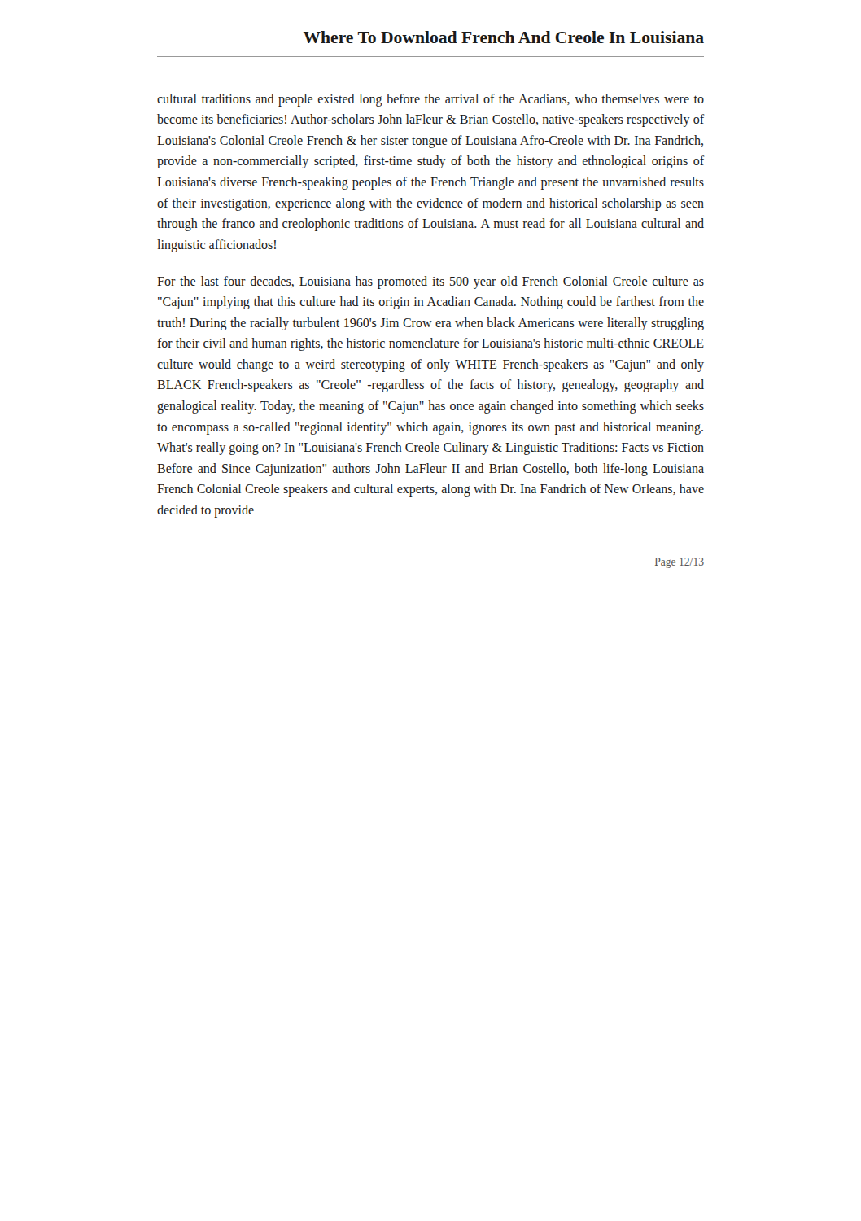Where To Download French And Creole In Louisiana
cultural traditions and people existed long before the arrival of the Acadians, who themselves were to become its beneficiaries! Author-scholars John laFleur & Brian Costello, native-speakers respectively of Louisiana's Colonial Creole French & her sister tongue of Louisiana Afro-Creole with Dr. Ina Fandrich, provide a non-commercially scripted, first-time study of both the history and ethnological origins of Louisiana's diverse French-speaking peoples of the French Triangle and present the unvarnished results of their investigation, experience along with the evidence of modern and historical scholarship as seen through the franco and creolophonic traditions of Louisiana. A must read for all Louisiana cultural and linguistic afficionados!
For the last four decades, Louisiana has promoted its 500 year old French Colonial Creole culture as "Cajun" implying that this culture had its origin in Acadian Canada. Nothing could be farthest from the truth! During the racially turbulent 1960's Jim Crow era when black Americans were literally struggling for their civil and human rights, the historic nomenclature for Louisiana's historic multi-ethnic CREOLE culture would change to a weird stereotyping of only WHITE French-speakers as "Cajun" and only BLACK French-speakers as "Creole" -regardless of the facts of history, genealogy, geography and genalogical reality. Today, the meaning of "Cajun" has once again changed into something which seeks to encompass a so-called "regional identity" which again, ignores its own past and historical meaning. What's really going on? In "Louisiana's French Creole Culinary & Linguistic Traditions: Facts vs Fiction Before and Since Cajunization" authors John LaFleur II and Brian Costello, both life-long Louisiana French Colonial Creole speakers and cultural experts, along with Dr. Ina Fandrich of New Orleans, have decided to provide
Page 12/13